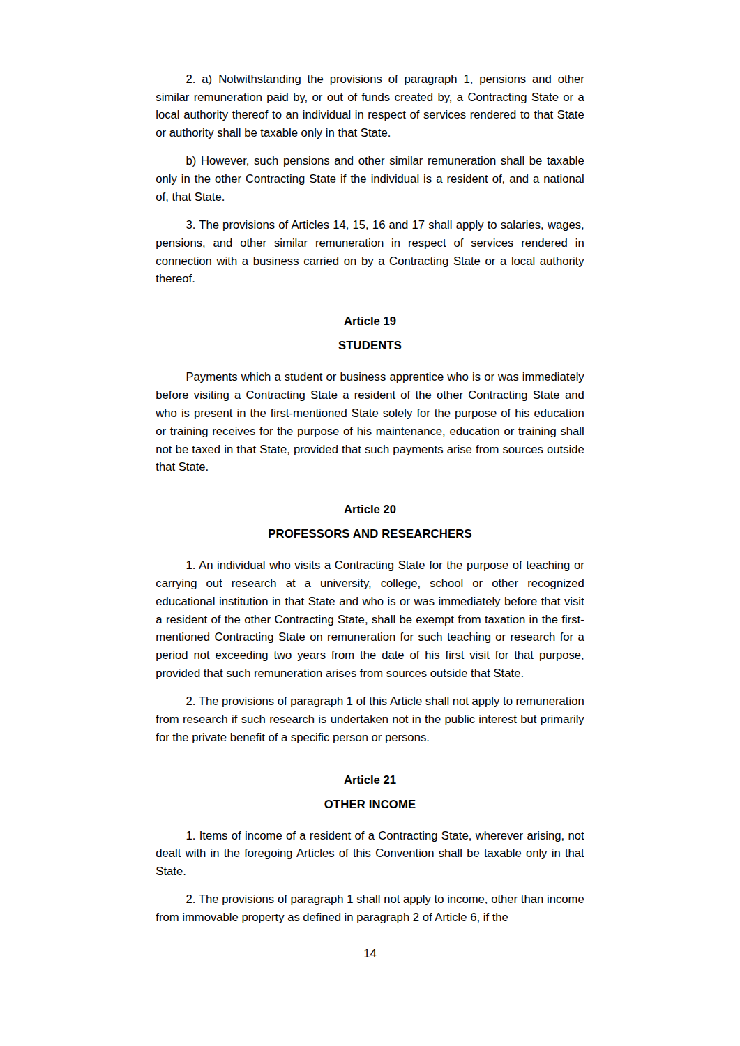2. a) Notwithstanding the provisions of paragraph 1, pensions and other similar remuneration paid by, or out of funds created by, a Contracting State or a local authority thereof to an individual in respect of services rendered to that State or authority shall be taxable only in that State.
b) However, such pensions and other similar remuneration shall be taxable only in the other Contracting State if the individual is a resident of, and a national of, that State.
3. The provisions of Articles 14, 15, 16 and 17 shall apply to salaries, wages, pensions, and other similar remuneration in respect of services rendered in connection with a business carried on by a Contracting State or a local authority thereof.
Article 19
STUDENTS
Payments which a student or business apprentice who is or was immediately before visiting a Contracting State a resident of the other Contracting State and who is present in the first-mentioned State solely for the purpose of his education or training receives for the purpose of his maintenance, education or training shall not be taxed in that State, provided that such payments arise from sources outside that State.
Article 20
PROFESSORS AND RESEARCHERS
1. An individual who visits a Contracting State for the purpose of teaching or carrying out research at a university, college, school or other recognized educational institution in that State and who is or was immediately before that visit a resident of the other Contracting State, shall be exempt from taxation in the first-mentioned Contracting State on remuneration for such teaching or research for a period not exceeding two years from the date of his first visit for that purpose, provided that such remuneration arises from sources outside that State.
2. The provisions of paragraph 1 of this Article shall not apply to remuneration from research if such research is undertaken not in the public interest but primarily for the private benefit of a specific person or persons.
Article 21
OTHER INCOME
1. Items of income of a resident of a Contracting State, wherever arising, not dealt with in the foregoing Articles of this Convention shall be taxable only in that State.
2. The provisions of paragraph 1 shall not apply to income, other than income from immovable property as defined in paragraph 2 of Article 6, if the
14